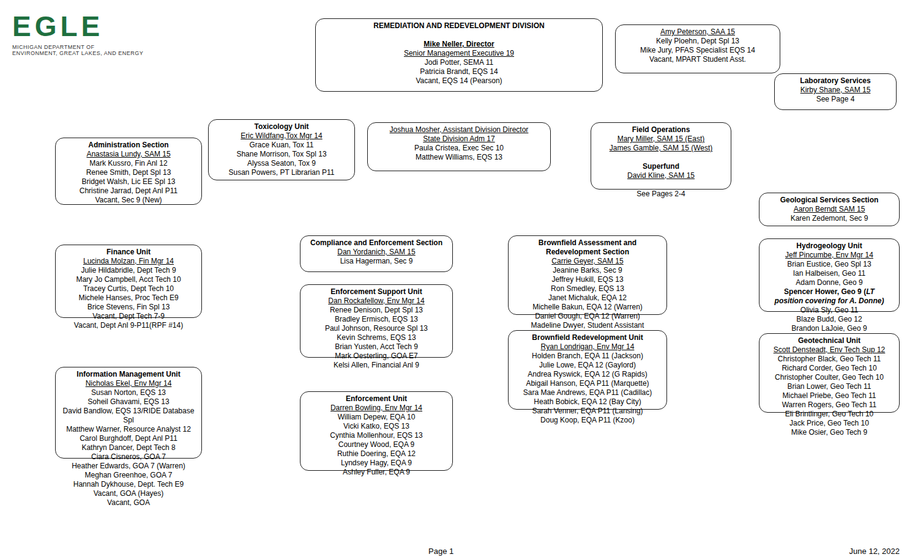EGLE
MICHIGAN DEPARTMENT OF
ENVIRONMENT, GREAT LAKES, AND ENERGY
REMEDIATION AND REDEVELOPMENT DIVISION
Mike Neller, Director
Senior Management Executive 19
Jodi Potter, SEMA 11
Patricia Brandt, EQS 14
Vacant, EQS 14 (Pearson)
Amy Peterson, SAA 15
Kelly Ploehn, Dept Spl 13
Mike Jury, PFAS Specialist EQS 14
Vacant, MPART Student Asst.
Laboratory Services
Kirby Shane, SAM 15
See Page 4
Toxicology Unit
Eric Wildfang,Tox Mgr 14
Grace Kuan, Tox 11
Shane Morrison, Tox Spl 13
Alyssa Seaton, Tox 9
Susan Powers, PT Librarian P11
Joshua Mosher, Assistant Division Director
State Division Adm 17
Paula Cristea, Exec Sec 10
Matthew Williams, EQS 13
Field Operations
Mary Miller, SAM 15 (East)
James Gamble, SAM 15 (West)
Superfund
David Kline, SAM 15
See Pages 2-4
Administration Section
Anastasia Lundy, SAM 15
Mark Kussro, Fin Anl 12
Renee Smith, Dept Spl 13
Bridget Walsh, Lic EE Spl 13
Christine Jarrad, Dept Anl P11
Vacant, Sec 9 (New)
Geological Services Section
Aaron Berndt SAM 15
Karen Zedemont, Sec 9
Compliance and Enforcement Section
Dan Yordanich, SAM 15
Lisa Hagerman, Sec 9
Brownfield Assessment and
Redevelopment Section
Carrie Geyer, SAM 15
Jeanine Barks, Sec 9
Jeffrey Hukill, EQS 13
Ron Smedley, EQS 13
Janet Michaluk, EQA 12
Michelle Bakun, EQA 12 (Warren)
Daniel Gough, EQA 12 (Warren)
Madeline Dwyer, Student Assistant
Vacant (Wenzlick) Dept Anl 12
Hydrogeology Unit
Jeff Pincumbe, Env Mgr 14
Brian Eustice, Geo Spl 13
Ian Halbeisen, Geo 11
Adam Donne, Geo 9
Spencer Hower, Geo 9 (LT
position covering for A. Donne)
Olivia Sly, Geo 11
Blaze Budd, Geo 12
Brandon LaJoie, Geo 9
Finance Unit
Lucinda Molzan, Fin Mgr 14
Julie Hildabridle, Dept Tech 9
Mary Jo Campbell, Acct Tech 10
Tracey Curtis, Dept Tech 10
Michele Hanses, Proc Tech E9
Brice Stevens, Fin Spl 13
Vacant, Dept Tech 7-9
Vacant, Dept Anl 9-P11(RPF #14)
Enforcement Support Unit
Dan Rockafellow, Env Mgr 14
Renee Denison, Dept Spl 13
Bradley Ermisch, EQS 13
Paul Johnson, Resource Spl 13
Kevin Schrems, EQS 13
Brian Yusten, Acct Tech 9
Mark Oesterling, GOA E7
Kelsi Allen, Financial Anl 9
Brownfield Redevelopment Unit
Ryan Londrigan, Env Mgr 14
Holden Branch, EQA 11 (Jackson)
Julie Lowe, EQA 12 (Gaylord)
Andrea Ryswick, EQA 12 (G Rapids)
Abigail Hanson, EQA P11 (Marquette)
Sara Mae Andrews, EQA P11 (Cadillac)
Heath Bobick, EQA 12 (Bay City)
Sarah Venner, EQA P11 (Lansing)
Doug Koop, EQA P11 (Kzoo)
Geotechnical Unit
Scott Densteadt, Env Tech Sup 12
Christopher Black, Geo Tech 11
Richard Corder, Geo Tech 10
Christopher Coulter, Geo Tech 10
Brian Lower, Geo Tech 11
Michael Priebe, Geo Tech 11
Warren Rogers, Geo Tech 11
Eli Brintlinger, Geo Tech 10
Jack Price, Geo Tech 10
Mike Osier, Geo Tech 9
Information Management Unit
Nicholas Ekel, Env Mgr 14
Susan Norton, EQS 13
Soheil Ghavami, EQS 13
David Bandlow, EQS 13/RIDE Database Spl
Matthew Warner, Resource Analyst 12
Carol Burghdoff, Dept Anl P11
Kathryn Dancer, Dept Tech 8
Ciara Cisneros, GOA 7
Heather Edwards, GOA 7 (Warren)
Meghan Greenhoe, GOA 7
Hannah Dykhouse, Dept. Tech E9
Vacant, GOA (Hayes)
Vacant, GOA
Enforcement Unit
Darren Bowling, Env Mgr 14
William Depew, EQA 10
Vicki Katko, EQS 13
Cynthia Mollenhour, EQS 13
Courtney Wood, EQA 9
Ruthie Doering, EQA 12
Lyndsey Hagy, EQA 9
Ashley Fuller, EQA 9
Page 1 June 12, 2022